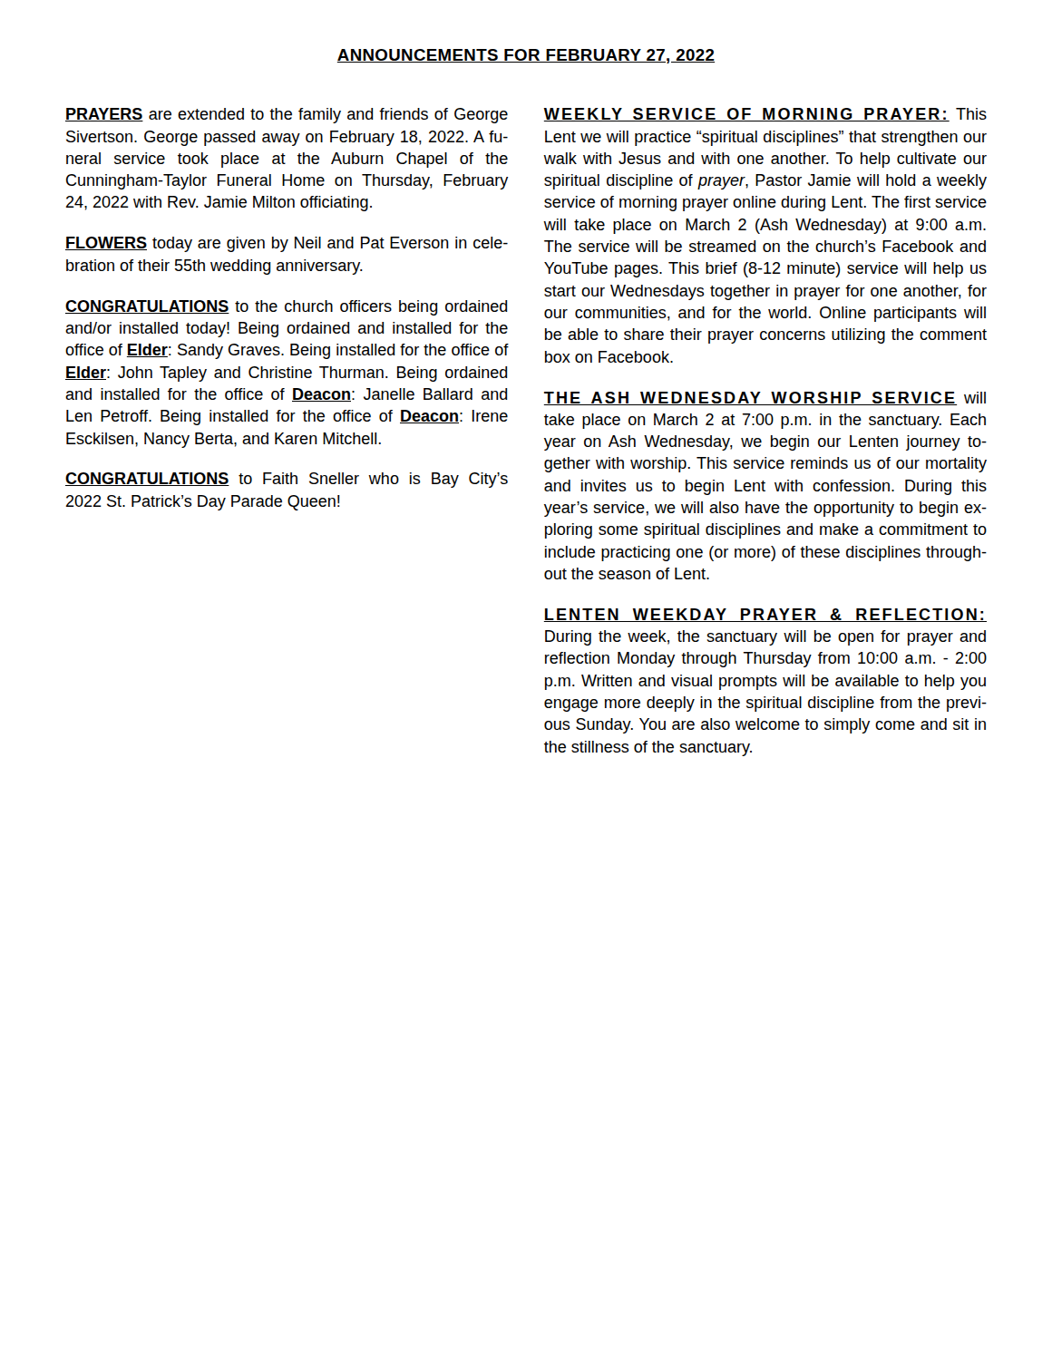ANNOUNCEMENTS FOR FEBRUARY 27, 2022
PRAYERS are extended to the family and friends of George Sivertson. George passed away on February 18, 2022. A funeral service took place at the Auburn Chapel of the Cunningham-Taylor Funeral Home on Thursday, February 24, 2022 with Rev. Jamie Milton officiating.
FLOWERS today are given by Neil and Pat Everson in celebration of their 55th wedding anniversary.
CONGRATULATIONS to the church officers being ordained and/or installed today! Being ordained and installed for the office of Elder: Sandy Graves. Being installed for the office of Elder: John Tapley and Christine Thurman. Being ordained and installed for the office of Deacon: Janelle Ballard and Len Petroff. Being installed for the office of Deacon: Irene Esckilsen, Nancy Berta, and Karen Mitchell.
CONGRATULATIONS to Faith Sneller who is Bay City’s 2022 St. Patrick’s Day Parade Queen!
WEEKLY SERVICE OF MORNING PRAYER: This Lent we will practice “spiritual disciplines” that strengthen our walk with Jesus and with one another. To help cultivate our spiritual discipline of prayer, Pastor Jamie will hold a weekly service of morning prayer online during Lent. The first service will take place on March 2 (Ash Wednesday) at 9:00 a.m. The service will be streamed on the church’s Facebook and YouTube pages. This brief (8-12 minute) service will help us start our Wednesdays together in prayer for one another, for our communities, and for the world. Online participants will be able to share their prayer concerns utilizing the comment box on Facebook.
THE ASH WEDNESDAY WORSHIP SERVICE will take place on March 2 at 7:00 p.m. in the sanctuary. Each year on Ash Wednesday, we begin our Lenten journey together with worship. This service reminds us of our mortality and invites us to begin Lent with confession. During this year’s service, we will also have the opportunity to begin exploring some spiritual disciplines and make a commitment to include practicing one (or more) of these disciplines throughout the season of Lent.
LENTEN WEEKDAY PRAYER & REFLECTION: During the week, the sanctuary will be open for prayer and reflection Monday through Thursday from 10:00 a.m. - 2:00 p.m. Written and visual prompts will be available to help you engage more deeply in the spiritual discipline from the previous Sunday. You are also welcome to simply come and sit in the stillness of the sanctuary.